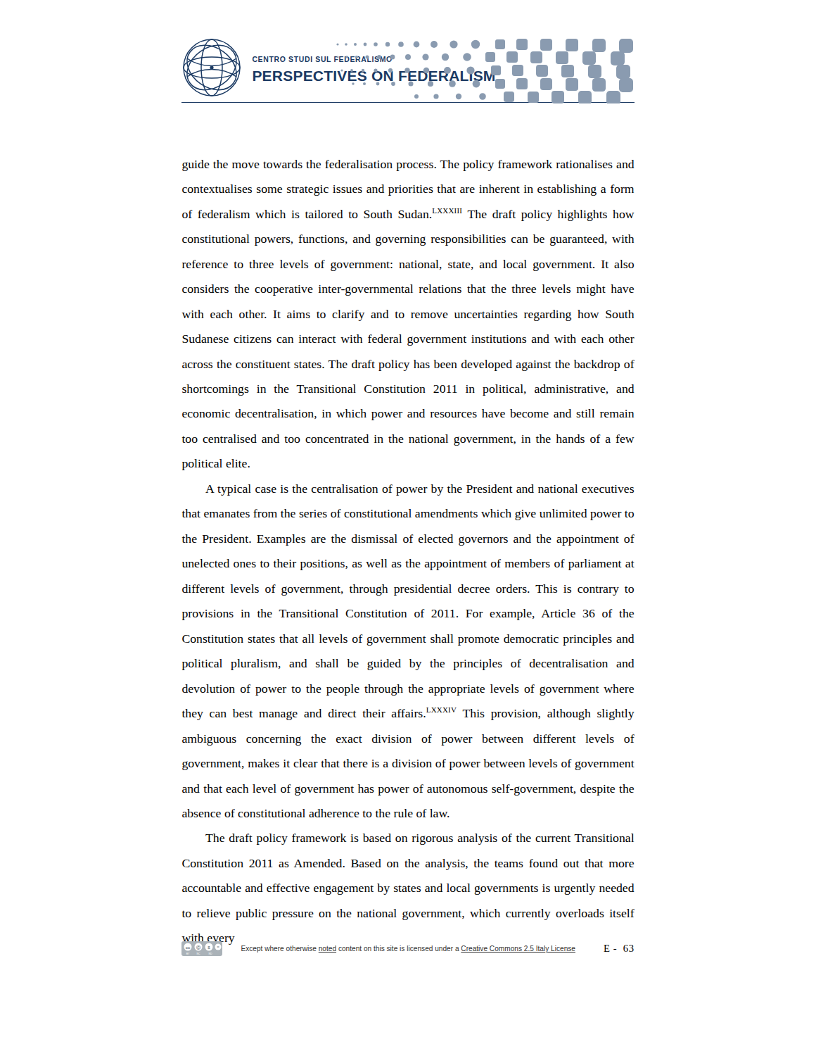CENTRO STUDI SUL FEDERALISMO
PERSPECTIVES ON FEDERALISM
guide the move towards the federalisation process. The policy framework rationalises and contextualises some strategic issues and priorities that are inherent in establishing a form of federalism which is tailored to South Sudan.LXXXIII The draft policy highlights how constitutional powers, functions, and governing responsibilities can be guaranteed, with reference to three levels of government: national, state, and local government. It also considers the cooperative inter-governmental relations that the three levels might have with each other. It aims to clarify and to remove uncertainties regarding how South Sudanese citizens can interact with federal government institutions and with each other across the constituent states. The draft policy has been developed against the backdrop of shortcomings in the Transitional Constitution 2011 in political, administrative, and economic decentralisation, in which power and resources have become and still remain too centralised and too concentrated in the national government, in the hands of a few political elite.
A typical case is the centralisation of power by the President and national executives that emanates from the series of constitutional amendments which give unlimited power to the President. Examples are the dismissal of elected governors and the appointment of unelected ones to their positions, as well as the appointment of members of parliament at different levels of government, through presidential decree orders. This is contrary to provisions in the Transitional Constitution of 2011. For example, Article 36 of the Constitution states that all levels of government shall promote democratic principles and political pluralism, and shall be guided by the principles of decentralisation and devolution of power to the people through the appropriate levels of government where they can best manage and direct their affairs.LXXXIV This provision, although slightly ambiguous concerning the exact division of power between different levels of government, makes it clear that there is a division of power between levels of government and that each level of government has power of autonomous self-government, despite the absence of constitutional adherence to the rule of law.
The draft policy framework is based on rigorous analysis of the current Transitional Constitution 2011 as Amended. Based on the analysis, the teams found out that more accountable and effective engagement by states and local governments is urgently needed to relieve public pressure on the national government, which currently overloads itself with every
cc Ⓒ $ = BY NC ND
Except where otherwise noted content on this site is licensed under a Creative Commons 2.5 Italy License
E - 63